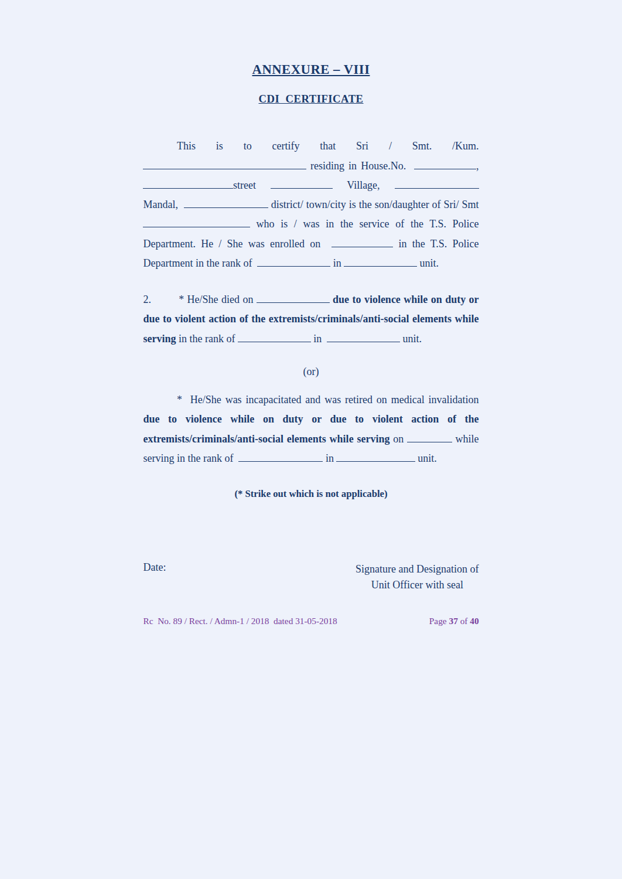ANNEXURE – VIII
CDI CERTIFICATE
This is to certify that Sri / Smt. /Kum. residing in House.No. , street Village, Mandal, district/ town/city is the son/daughter of Sri/ Smt who is / was in the service of the T.S. Police Department. He / She was enrolled on in the T.S. Police Department in the rank of in unit.
2. * He/She died on due to violence while on duty or due to violent action of the extremists/criminals/anti-social elements while serving in the rank of in unit.
(or)
* He/She was incapacitated and was retired on medical invalidation due to violence while on duty or due to violent action of the extremists/criminals/anti-social elements while serving on while serving in the rank of in unit.
(* Strike out which is not applicable)
Signature and Designation of
Unit Officer with seal
Date:
Rc No. 89 / Rect. / Admn-1 / 2018 dated 31-05-2018 Page 37 of 40